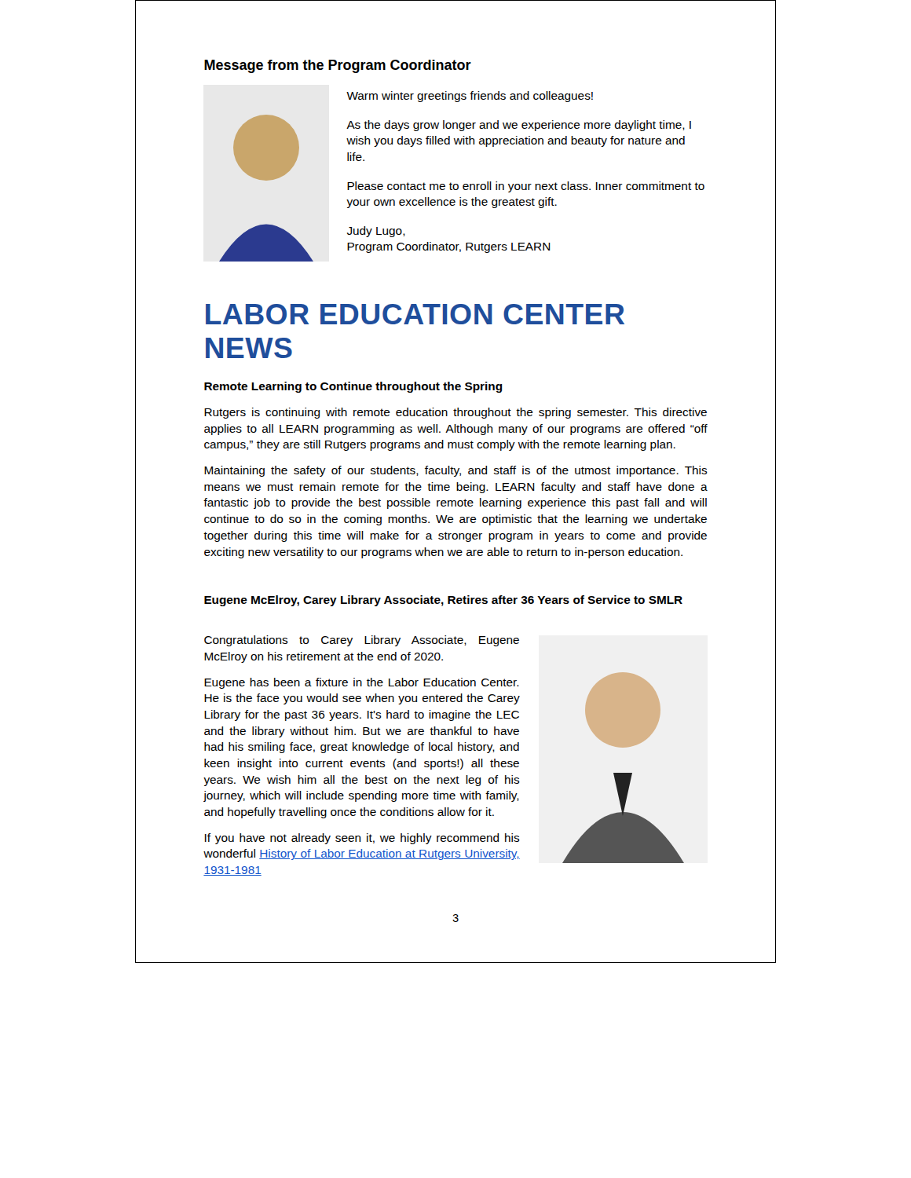Message from the Program Coordinator
Warm winter greetings friends and colleagues!
As the days grow longer and we experience more daylight time, I wish you days filled with appreciation and beauty for nature and life.
Please contact me to enroll in your next class. Inner commitment to your own excellence is the greatest gift.
Judy Lugo,
Program Coordinator, Rutgers LEARN
LABOR EDUCATION CENTER NEWS
Remote Learning to Continue throughout the Spring
Rutgers is continuing with remote education throughout the spring semester. This directive applies to all LEARN programming as well. Although many of our programs are offered “off campus,” they are still Rutgers programs and must comply with the remote learning plan.
Maintaining the safety of our students, faculty, and staff is of the utmost importance. This means we must remain remote for the time being. LEARN faculty and staff have done a fantastic job to provide the best possible remote learning experience this past fall and will continue to do so in the coming months. We are optimistic that the learning we undertake together during this time will make for a stronger program in years to come and provide exciting new versatility to our programs when we are able to return to in-person education.
Eugene McElroy, Carey Library Associate, Retires after 36 Years of Service to SMLR
Congratulations to Carey Library Associate, Eugene McElroy on his retirement at the end of 2020.
Eugene has been a fixture in the Labor Education Center. He is the face you would see when you entered the Carey Library for the past 36 years. It's hard to imagine the LEC and the library without him. But we are thankful to have had his smiling face, great knowledge of local history, and keen insight into current events (and sports!) all these years. We wish him all the best on the next leg of his journey, which will include spending more time with family, and hopefully travelling once the conditions allow for it.
If you have not already seen it, we highly recommend his wonderful History of Labor Education at Rutgers University, 1931-1981
3